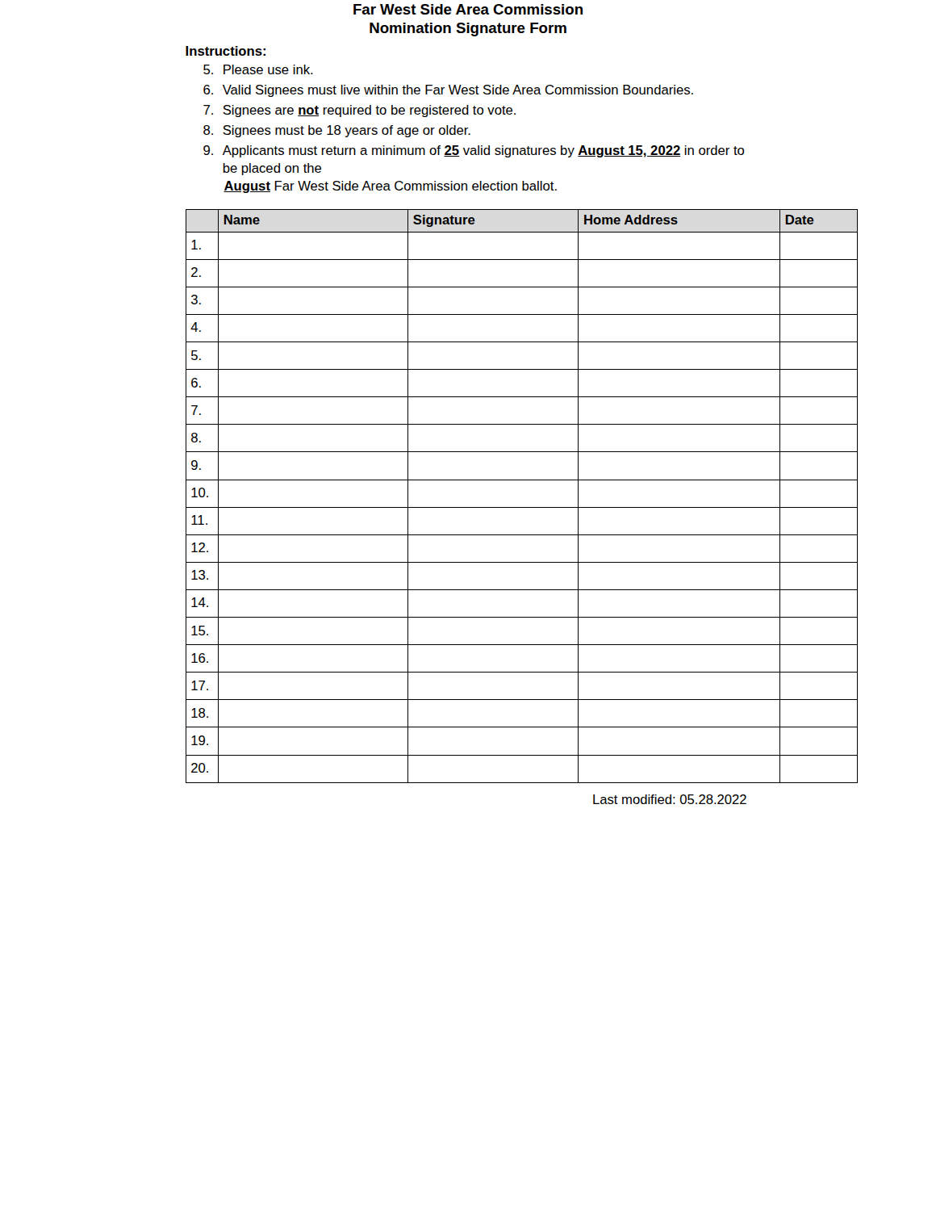Far West Side Area CommissionNomination Signature Form
Instructions:
Please use ink.
Valid Signees must live within the Far West Side Area Commission Boundaries.
Signees are not required to be registered to vote.
Signees must be 18 years of age or older.
Applicants must return a minimum of 25 valid signatures by August 15, 2022 in order to be placed on the August Far West Side Area Commission election ballot.
| | Name | Signature | Home Address | Date |
| --- | --- | --- | --- | --- |
| 1. | | | | |
| 2. | | | | |
| 3. | | | | |
| 4. | | | | |
| 5. | | | | |
| 6. | | | | |
| 7. | | | | |
| 8. | | | | |
| 9. | | | | |
| 10. | | | | |
| 11. | | | | |
| 12. | | | | |
| 13. | | | | |
| 14. | | | | |
| 15. | | | | |
| 16. | | | | |
| 17. | | | | |
| 18. | | | | |
| 19. | | | | |
| 20. | | | | |
Last modified: 05.28.2022